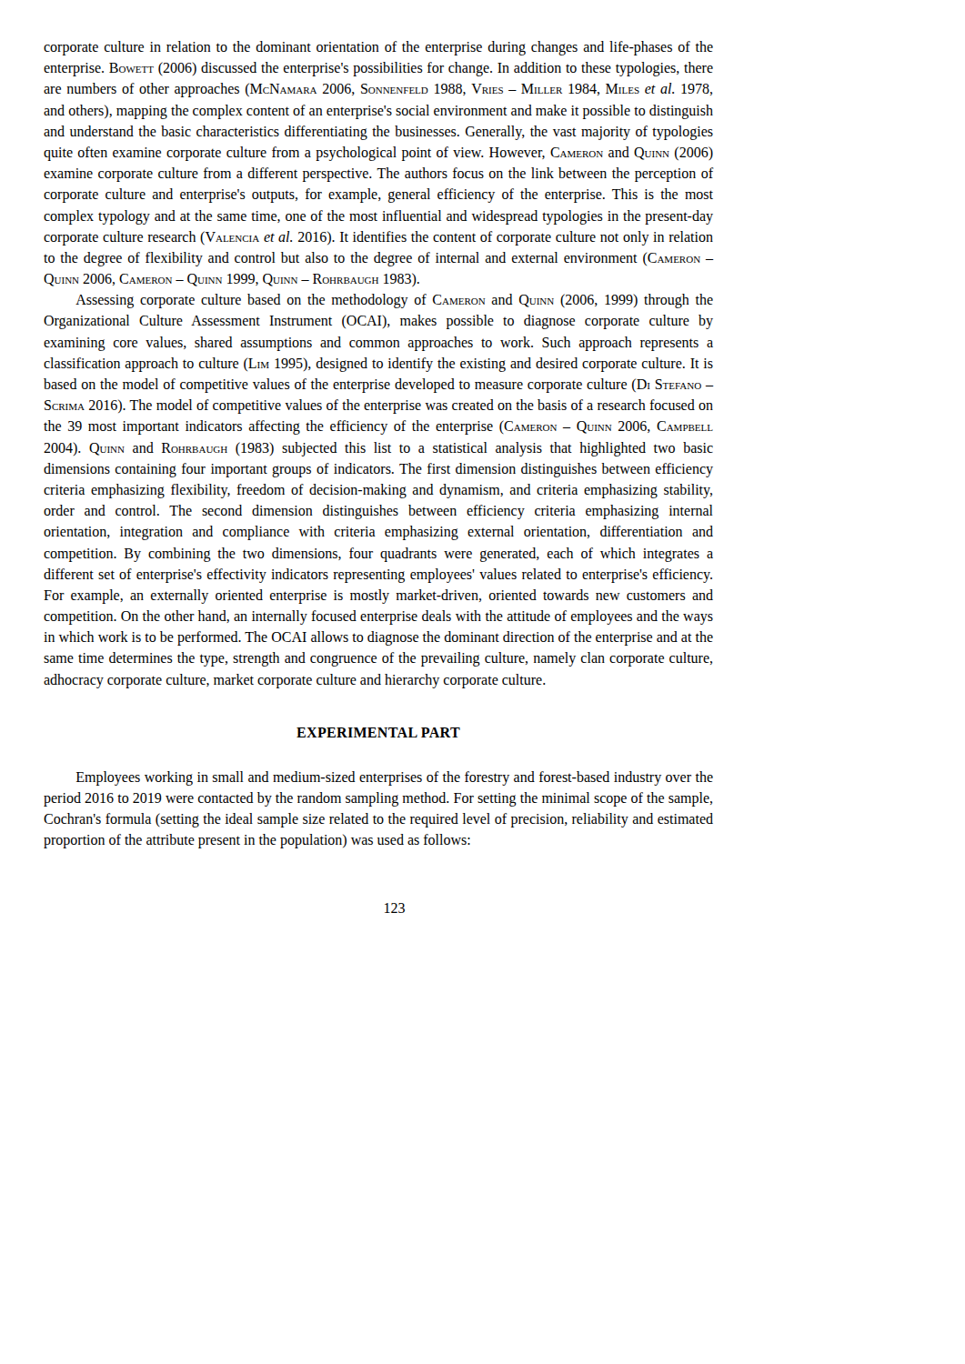corporate culture in relation to the dominant orientation of the enterprise during changes and life-phases of the enterprise. Bowett (2006) discussed the enterprise's possibilities for change. In addition to these typologies, there are numbers of other approaches (McNamara 2006, Sonnenfeld 1988, Vries – Miller 1984, Miles et al. 1978, and others), mapping the complex content of an enterprise's social environment and make it possible to distinguish and understand the basic characteristics differentiating the businesses. Generally, the vast majority of typologies quite often examine corporate culture from a psychological point of view. However, Cameron and Quinn (2006) examine corporate culture from a different perspective. The authors focus on the link between the perception of corporate culture and enterprise's outputs, for example, general efficiency of the enterprise. This is the most complex typology and at the same time, one of the most influential and widespread typologies in the present-day corporate culture research (Valencia et al. 2016). It identifies the content of corporate culture not only in relation to the degree of flexibility and control but also to the degree of internal and external environment (Cameron – Quinn 2006, Cameron – Quinn 1999, Quinn – Rohrbaugh 1983).
Assessing corporate culture based on the methodology of Cameron and Quinn (2006, 1999) through the Organizational Culture Assessment Instrument (OCAI), makes possible to diagnose corporate culture by examining core values, shared assumptions and common approaches to work. Such approach represents a classification approach to culture (Lim 1995), designed to identify the existing and desired corporate culture. It is based on the model of competitive values of the enterprise developed to measure corporate culture (Di Stefano – Scrima 2016). The model of competitive values of the enterprise was created on the basis of a research focused on the 39 most important indicators affecting the efficiency of the enterprise (Cameron – Quinn 2006, Campbell 2004). Quinn and Rohrbaugh (1983) subjected this list to a statistical analysis that highlighted two basic dimensions containing four important groups of indicators. The first dimension distinguishes between efficiency criteria emphasizing flexibility, freedom of decision-making and dynamism, and criteria emphasizing stability, order and control. The second dimension distinguishes between efficiency criteria emphasizing internal orientation, integration and compliance with criteria emphasizing external orientation, differentiation and competition. By combining the two dimensions, four quadrants were generated, each of which integrates a different set of enterprise's effectivity indicators representing employees' values related to enterprise's efficiency. For example, an externally oriented enterprise is mostly market-driven, oriented towards new customers and competition. On the other hand, an internally focused enterprise deals with the attitude of employees and the ways in which work is to be performed. The OCAI allows to diagnose the dominant direction of the enterprise and at the same time determines the type, strength and congruence of the prevailing culture, namely clan corporate culture, adhocracy corporate culture, market corporate culture and hierarchy corporate culture.
Experimental part
Employees working in small and medium-sized enterprises of the forestry and forest-based industry over the period 2016 to 2019 were contacted by the random sampling method. For setting the minimal scope of the sample, Cochran's formula (setting the ideal sample size related to the required level of precision, reliability and estimated proportion of the attribute present in the population) was used as follows:
123